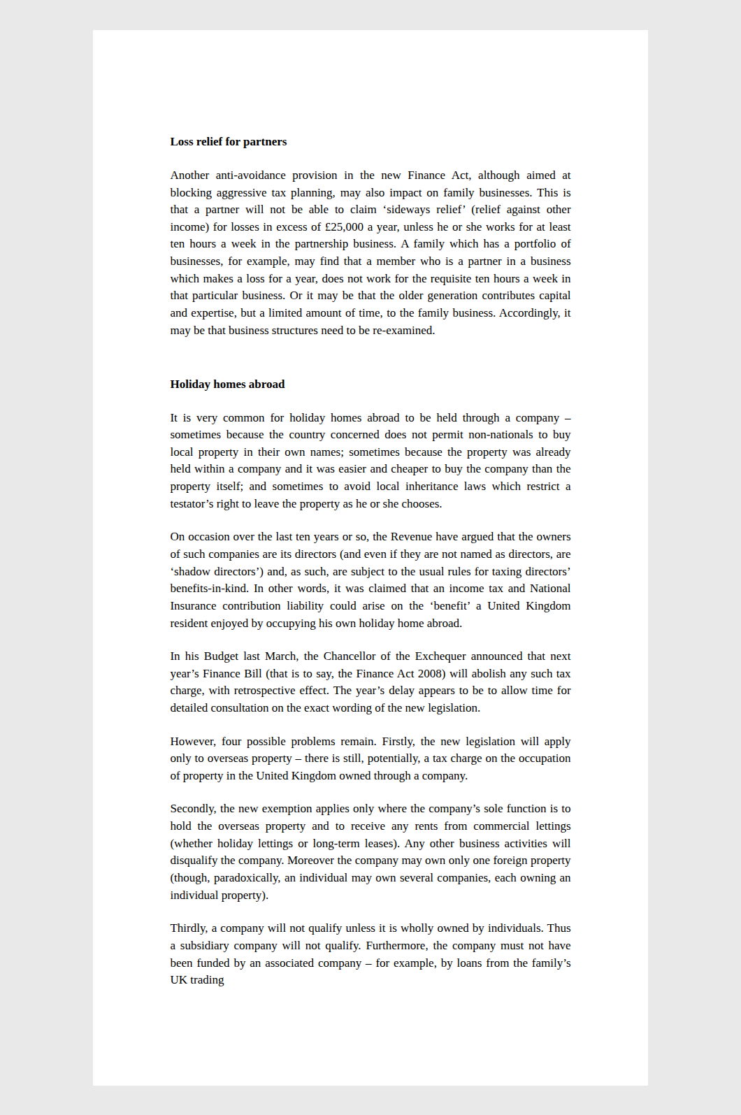Loss relief for partners
Another anti-avoidance provision in the new Finance Act, although aimed at blocking aggressive tax planning, may also impact on family businesses. This is that a partner will not be able to claim ‘sideways relief’ (relief against other income) for losses in excess of £25,000 a year, unless he or she works for at least ten hours a week in the partnership business. A family which has a portfolio of businesses, for example, may find that a member who is a partner in a business which makes a loss for a year, does not work for the requisite ten hours a week in that particular business. Or it may be that the older generation contributes capital and expertise, but a limited amount of time, to the family business. Accordingly, it may be that business structures need to be re-examined.
Holiday homes abroad
It is very common for holiday homes abroad to be held through a company – sometimes because the country concerned does not permit non-nationals to buy local property in their own names; sometimes because the property was already held within a company and it was easier and cheaper to buy the company than the property itself; and sometimes to avoid local inheritance laws which restrict a testator’s right to leave the property as he or she chooses.
On occasion over the last ten years or so, the Revenue have argued that the owners of such companies are its directors (and even if they are not named as directors, are ‘shadow directors’) and, as such, are subject to the usual rules for taxing directors’ benefits-in-kind. In other words, it was claimed that an income tax and National Insurance contribution liability could arise on the ‘benefit’ a United Kingdom resident enjoyed by occupying his own holiday home abroad.
In his Budget last March, the Chancellor of the Exchequer announced that next year’s Finance Bill (that is to say, the Finance Act 2008) will abolish any such tax charge, with retrospective effect. The year’s delay appears to be to allow time for detailed consultation on the exact wording of the new legislation.
However, four possible problems remain. Firstly, the new legislation will apply only to overseas property – there is still, potentially, a tax charge on the occupation of property in the United Kingdom owned through a company.
Secondly, the new exemption applies only where the company’s sole function is to hold the overseas property and to receive any rents from commercial lettings (whether holiday lettings or long-term leases). Any other business activities will disqualify the company. Moreover the company may own only one foreign property (though, paradoxically, an individual may own several companies, each owning an individual property).
Thirdly, a company will not qualify unless it is wholly owned by individuals. Thus a subsidiary company will not qualify. Furthermore, the company must not have been funded by an associated company – for example, by loans from the family’s UK trading